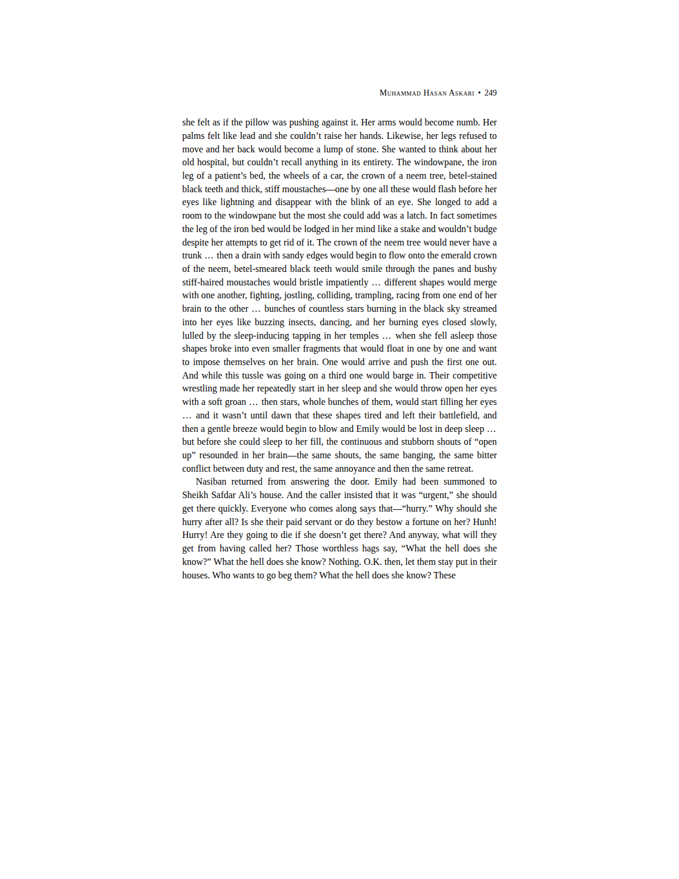Muhammad Hasan Askari•249
she felt as if the pillow was pushing against it. Her arms would become numb. Her palms felt like lead and she couldn’t raise her hands. Likewise, her legs refused to move and her back would become a lump of stone. She wanted to think about her old hospital, but couldn’t recall anything in its entirety. The windowpane, the iron leg of a patient’s bed, the wheels of a car, the crown of a neem tree, betel-stained black teeth and thick, stiff moustaches—one by one all these would flash before her eyes like lightning and disappear with the blink of an eye. She longed to add a room to the windowpane but the most she could add was a latch. In fact sometimes the leg of the iron bed would be lodged in her mind like a stake and wouldn’t budge despite her attempts to get rid of it. The crown of the neem tree would never have a trunk … then a drain with sandy edges would begin to flow onto the emerald crown of the neem, betel-smeared black teeth would smile through the panes and bushy stiff-haired moustaches would bristle impatiently … different shapes would merge with one another, fighting, jostling, colliding, trampling, racing from one end of her brain to the other … bunches of countless stars burning in the black sky streamed into her eyes like buzzing insects, dancing, and her burning eyes closed slowly, lulled by the sleep-inducing tapping in her temples … when she fell asleep those shapes broke into even smaller fragments that would float in one by one and want to impose themselves on her brain. One would arrive and push the first one out. And while this tussle was going on a third one would barge in. Their competitive wrestling made her repeatedly start in her sleep and she would throw open her eyes with a soft groan … then stars, whole bunches of them, would start filling her eyes … and it wasn’t until dawn that these shapes tired and left their battlefield, and then a gentle breeze would begin to blow and Emily would be lost in deep sleep … but before she could sleep to her fill, the continuous and stubborn shouts of “open up” resounded in her brain—the same shouts, the same banging, the same bitter conflict between duty and rest, the same annoyance and then the same retreat.
Nasiban returned from answering the door. Emily had been summoned to Sheikh Safdar Ali’s house. And the caller insisted that it was “urgent,” she should get there quickly. Everyone who comes along says that—“hurry.” Why should she hurry after all? Is she their paid servant or do they bestow a fortune on her? Hunh! Hurry! Are they going to die if she doesn’t get there? And anyway, what will they get from having called her? Those worthless hags say, “What the hell does she know?” What the hell does she know? Nothing. O.K. then, let them stay put in their houses. Who wants to go beg them? What the hell does she know? These